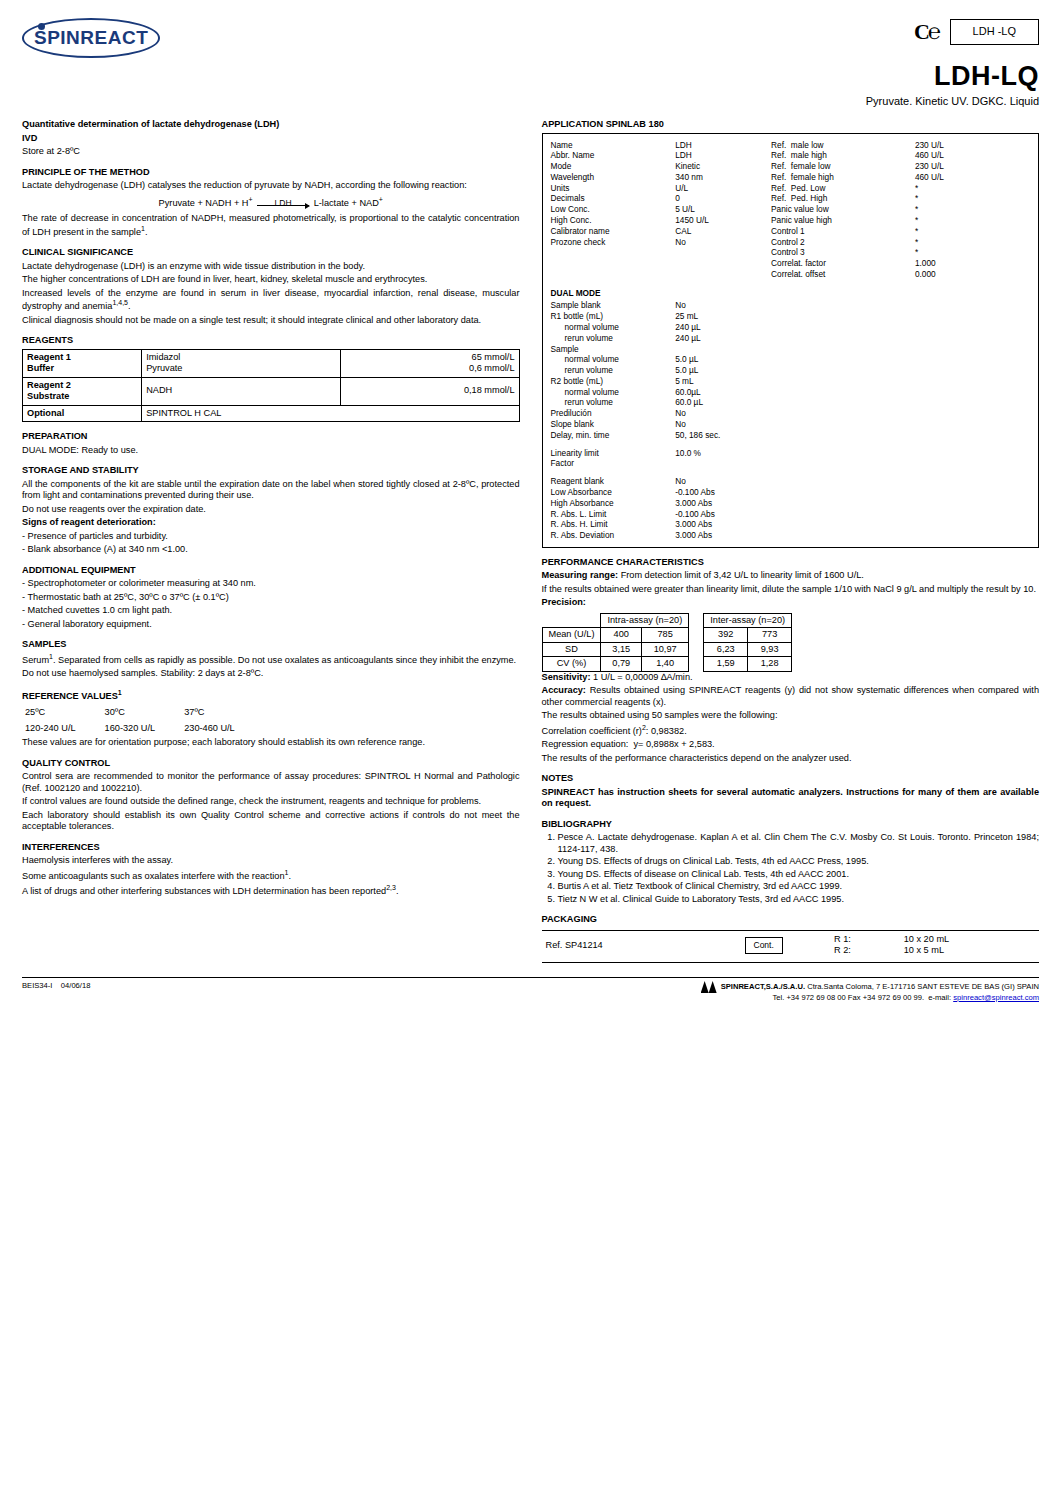SPINREACT
C℮ LDH -LQ
LDH-LQ
Pyruvate. Kinetic UV. DGKC. Liquid
Quantitative determination of lactate dehydrogenase (LDH)
IVD
Store at 2-8ºC
Principle of the method
Lactate dehydrogenase (LDH) catalyses the reduction of pyruvate by NADH, according the following reaction:
Pyruvate + NADH + H+ LDH L-lactate + NAD+
The rate of decrease in concentration of NADPH, measured photometrically, is proportional to the catalytic concentration of LDH present in the sample1.
Clinical significance
Lactate dehydrogenase (LDH) is an enzyme with wide tissue distribution in the body.
The higher concentrations of LDH are found in liver, heart, kidney, skeletal muscle and erythrocytes.
Increased levels of the enzyme are found in serum in liver disease, myocardial infarction, renal disease, muscular dystrophy and anemia1,4,5.
Clinical diagnosis should not be made on a single test result; it should integrate clinical and other laboratory data.
Reagents
| Reagent 1 Buffer | Imidazol Pyruvate | 65 mmol/L 0,6 mmol/L |
| Reagent 2 Substrate | NADH | 0,18 mmol/L |
| Optional | SPINTROL H CAL |
Preparation
DUAL MODE: Ready to use.
Storage and stability
All the components of the kit are stable until the expiration date on the label when stored tightly closed at 2-8ºC, protected from light and contaminations prevented during their use.
Do not use reagents over the expiration date.
Signs of reagent deterioration:
- Presence of particles and turbidity.
- Blank absorbance (A) at 340 nm <1.00.
Additional equipment
- Spectrophotometer or colorimeter measuring at 340 nm.
- Thermostatic bath at 25ºC, 30ºC o 37ºC (± 0.1ºC)
- Matched cuvettes 1.0 cm light path.
- General laboratory equipment.
Samples
Serum1. Separated from cells as rapidly as possible. Do not use oxalates as anticoagulants since they inhibit the enzyme.
Do not use haemolysed samples. Stability: 2 days at 2-8ºC.
Reference values1
| 25ºC | 30ºC | 37ºC |
| 120-240 U/L | 160-320 U/L | 230-460 U/L |
These values are for orientation purpose; each laboratory should establish its own reference range.
Quality control
Control sera are recommended to monitor the performance of assay procedures: SPINTROL H Normal and Pathologic (Ref. 1002120 and 1002210).
If control values are found outside the defined range, check the instrument, reagents and technique for problems.
Each laboratory should establish its own Quality Control scheme and corrective actions if controls do not meet the acceptable tolerances.
Interferences
Haemolysis interferes with the assay.
Some anticoagulants such as oxalates interfere with the reaction1.
A list of drugs and other interfering substances with LDH determination has been reported2,3.
Application SPINLAB 180
| Name | LDH | Ref. male low | 230 U/L |
| Abbr. Name | LDH | Ref. male high | 460 U/L |
| Mode | Kinetic | Ref. female low | 230 U/L |
| Wavelength | 340 nm | Ref. female high | 460 U/L |
| Units | U/L | Ref. Ped. Low | * |
| Decimals | 0 | Ref. Ped. High | * |
| Low Conc. | 5 U/L | Panic value low | * |
| High Conc. | 1450 U/L | Panic value high | * |
| Calibrator name | CAL | Control 1 | * |
| Prozone check | No | Control 2 | * |
| | | Control 3 | * |
| | | Correlat. factor | 1.000 |
| | | Correlat. offset | 0.000 |
DUAL MODE
| Sample blank | No | | |
| R1 bottle (mL) | 25 mL | | |
| normal volume | 240 µL | | |
| rerun volume | 240 µL | | |
| Sample | | | |
| normal volume | 5.0 µL | | |
| rerun volume | 5.0 µL | | |
| R2 bottle (mL) | 5 mL | | |
| normal volume | 60.0µL | | |
| rerun volume | 60.0 µL | | |
| Predilución | No | | |
| Slope blank | No | | |
| Delay, min. time | 50, 186 sec. | | |
| Linearity limit | 10.0 % | | |
| Factor | | | |
| Reagent blank | No | | |
| Low Absorbance | -0.100 Abs | | |
| High Absorbance | 3.000 Abs | | |
| R. Abs. L. Limit | -0.100 Abs | | |
| R. Abs. H. Limit | 3.000 Abs | | |
| R. Abs. Deviation | 3.000 Abs | | |
Performance characteristics
Measuring range: From detection limit of 3,42 U/L to linearity limit of 1600 U/L.
If the results obtained were greater than linearity limit, dilute the sample 1/10 with NaCl 9 g/L and multiply the result by 10.
Precision:
| | Intra-assay (n=20) |
| Mean (U/L) | 400 | 785 |
| SD | 3,15 | 10,97 |
| CV (%) | 0,79 | 1,40 |
| Inter-assay (n=20) |
| 392 | 773 |
| 6,23 | 9,93 |
| 1,59 | 1,28 |
Sensitivity: 1 U/L = 0,00009 ∆A/min.
Accuracy: Results obtained using SPINREACT reagents (y) did not show systematic differences when compared with other commercial reagents (x).
The results obtained using 50 samples were the following:
Correlation coefficient (r)2: 0,98382.
Regression equation: y= 0,8988x + 2,583.
The results of the performance characteristics depend on the analyzer used.
Notes
SPINREACT has instruction sheets for several automatic analyzers. Instructions for many of them are available on request.
Bibliography
Pesce A. Lactate dehydrogenase. Kaplan A et al. Clin Chem The C.V. Mosby Co. St Louis. Toronto. Princeton 1984; 1124-117, 438.
Young DS. Effects of drugs on Clinical Lab. Tests, 4th ed AACC Press, 1995.
Young DS. Effects of disease on Clinical Lab. Tests, 4th ed AACC 2001.
Burtis A et al. Tietz Textbook of Clinical Chemistry, 3rd ed AACC 1999.
Tietz N W et al. Clinical Guide to Laboratory Tests, 3rd ed AACC 1995.
Packaging
| Ref. SP41214 | Cont. | R 1: R 2: | 10 x 20 mL 10 x 5 mL |
BEIS34-I 04/06/18
SPINREACT,S.A./S.A.U. Ctra.Santa Coloma, 7 E-171716 SANT ESTEVE DE BAS (GI) SPAIN
Tel. +34 972 69 08 00 Fax +34 972 69 00 99. e-mail: spinreact@spinreact.com